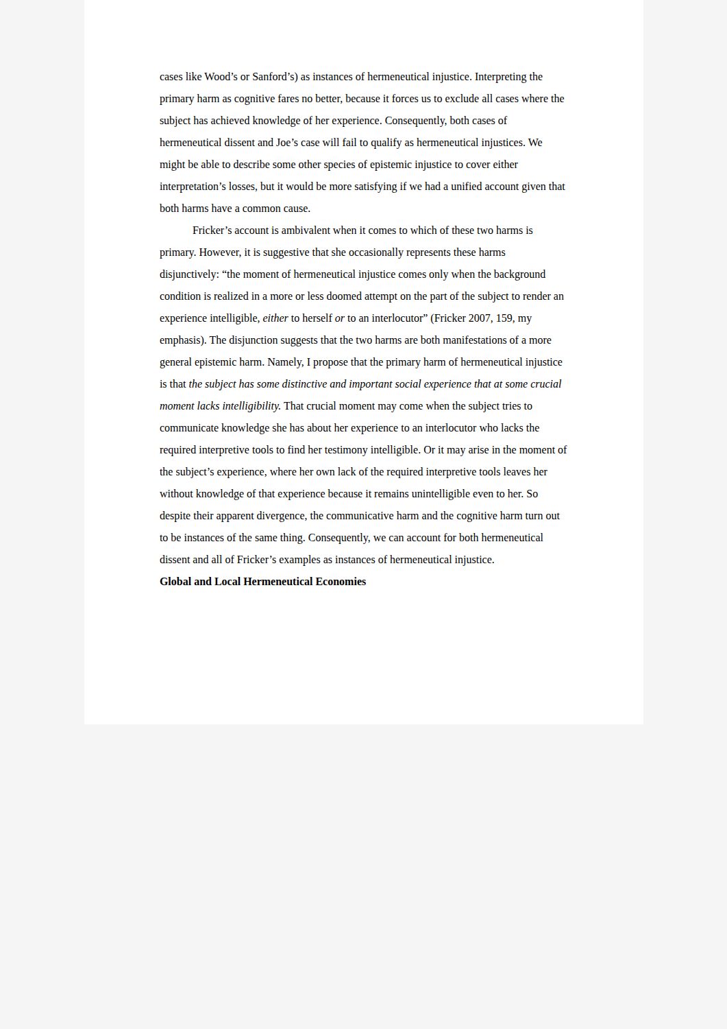cases like Wood’s or Sanford’s) as instances of hermeneutical injustice. Interpreting the primary harm as cognitive fares no better, because it forces us to exclude all cases where the subject has achieved knowledge of her experience. Consequently, both cases of hermeneutical dissent and Joe’s case will fail to qualify as hermeneutical injustices. We might be able to describe some other species of epistemic injustice to cover either interpretation’s losses, but it would be more satisfying if we had a unified account given that both harms have a common cause.
Fricker’s account is ambivalent when it comes to which of these two harms is primary. However, it is suggestive that she occasionally represents these harms disjunctively: “the moment of hermeneutical injustice comes only when the background condition is realized in a more or less doomed attempt on the part of the subject to render an experience intelligible, either to herself or to an interlocutor” (Fricker 2007, 159, my emphasis). The disjunction suggests that the two harms are both manifestations of a more general epistemic harm. Namely, I propose that the primary harm of hermeneutical injustice is that the subject has some distinctive and important social experience that at some crucial moment lacks intelligibility. That crucial moment may come when the subject tries to communicate knowledge she has about her experience to an interlocutor who lacks the required interpretive tools to find her testimony intelligible. Or it may arise in the moment of the subject’s experience, where her own lack of the required interpretive tools leaves her without knowledge of that experience because it remains unintelligible even to her. So despite their apparent divergence, the communicative harm and the cognitive harm turn out to be instances of the same thing. Consequently, we can account for both hermeneutical dissent and all of Fricker’s examples as instances of hermeneutical injustice.
Global and Local Hermeneutical Economies